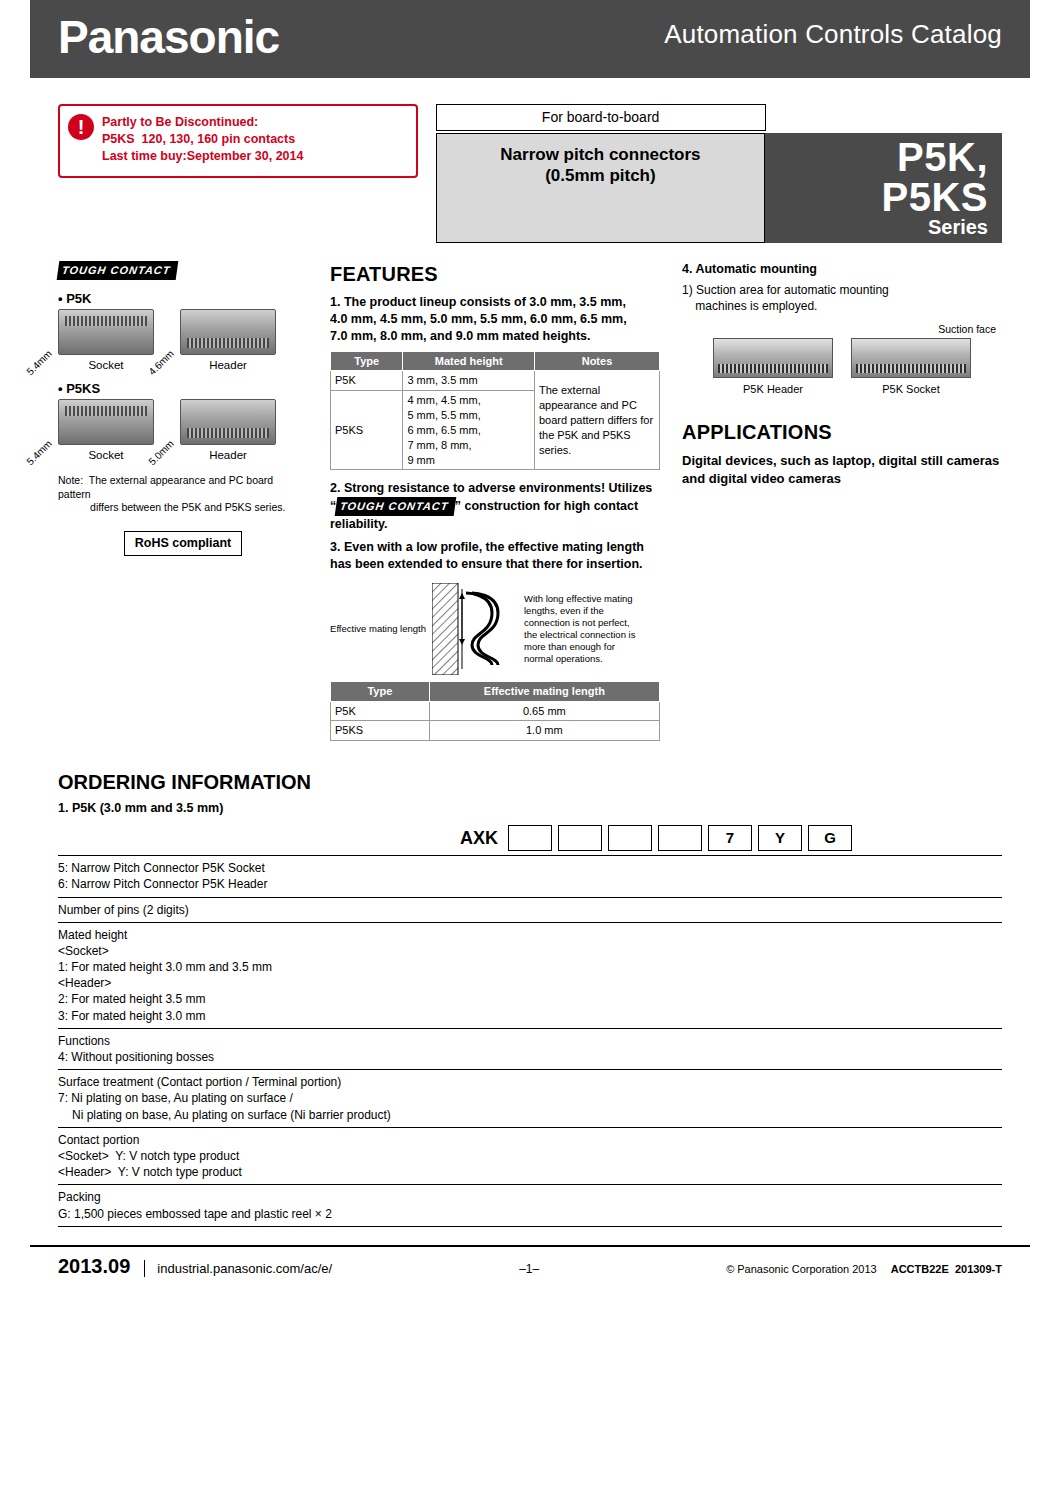Panasonic
Automation Controls Catalog
!
Partly to Be Discontinued:
P5KS 120, 130, 160 pin contacts
Last time buy:September 30, 2014
For board-to-board
Narrow pitch connectors
(0.5mm pitch)
P5K, P5KS
Series
TOUGH CONTACT
• P5K
5.4mm
Socket
4.6mm
Header
• P5KS
5.4mm
Socket
5.0mm
Header
Note: The external appearance and PC board pattern
differs between the P5K and P5KS series.
RoHS compliant
FEATURES
1. The product lineup consists of 3.0 mm, 3.5 mm, 4.0 mm, 4.5 mm, 5.0 mm, 5.5 mm, 6.0 mm, 6.5 mm, 7.0 mm, 8.0 mm, and 9.0 mm mated heights.
| Type | Mated height | Notes |
| --- | --- | --- |
| P5K | 3 mm, 3.5 mm | The external appearance and PC board pattern differs for the P5K and P5KS series. |
| P5KS | 4 mm, 4.5 mm, 5 mm, 5.5 mm, 6 mm, 6.5 mm, 7 mm, 8 mm, 9 mm |
2. Strong resistance to adverse environments! Utilizes “TOUGH CONTACT” construction for high contact reliability.
3. Even with a low profile, the effective mating length has been extended to ensure that there for insertion.
Effective mating length
With long effective mating lengths, even if the connection is not perfect, the electrical connection is more than enough for normal operations.
| Type | Effective mating length |
| --- | --- |
| P5K | 0.65 mm |
| P5KS | 1.0 mm |
4. Automatic mounting
1) Suction area for automatic mounting
machines is employed.
Suction face
P5K Header
P5K Socket
APPLICATIONS
Digital devices, such as laptop, digital still cameras and digital video cameras
ORDERING INFORMATION
1. P5K (3.0 mm and 3.5 mm)
AXK 7 Y G
5: Narrow Pitch Connector P5K Socket
6: Narrow Pitch Connector P5K Header
Number of pins (2 digits)
Mated height
<Socket>
1: For mated height 3.0 mm and 3.5 mm
<Header>
2: For mated height 3.5 mm
3: For mated height 3.0 mm
Functions
4: Without positioning bosses
Surface treatment (Contact portion / Terminal portion)
7: Ni plating on base, Au plating on surface /
Ni plating on base, Au plating on surface (Ni barrier product)
Contact portion
<Socket> Y: V notch type product
<Header> Y: V notch type product
Packing
G: 1,500 pieces embossed tape and plastic reel × 2
2013.09 industrial.panasonic.com/ac/e/ –1– © Panasonic Corporation 2013 ACCTB22E 201309-T